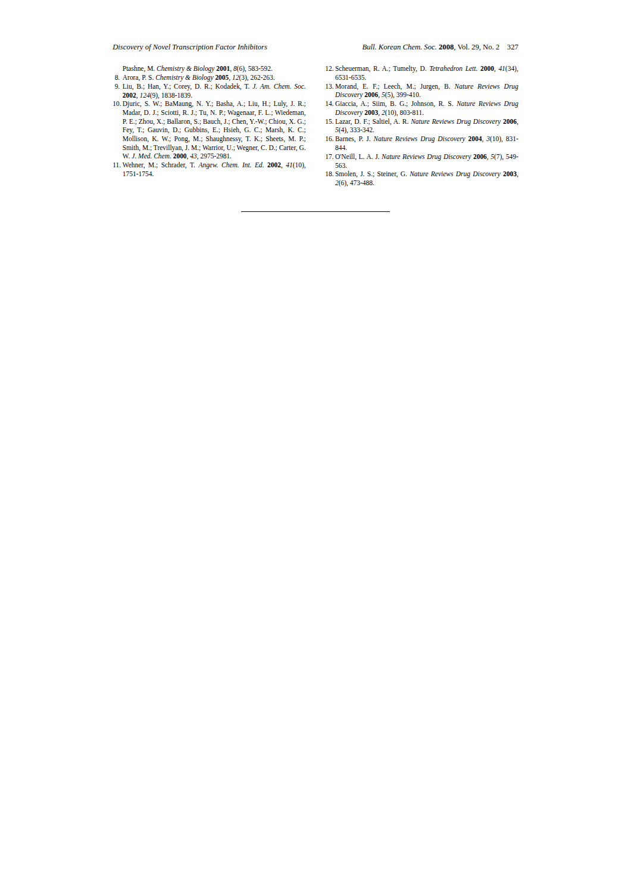Discovery of Novel Transcription Factor Inhibitors
Bull. Korean Chem. Soc. 2008, Vol. 29, No. 2 327
Ptashne, M. Chemistry & Biology 2001, 8(6), 583-592.
8. Arora, P. S. Chemistry & Biology 2005, 12(3), 262-263.
9. Liu, B.; Han, Y.; Corey, D. R.; Kodadek, T. J. Am. Chem. Soc. 2002, 124(9), 1838-1839.
10. Djuric, S. W.; BaMaung, N. Y.; Basha, A.; Liu, H.; Luly, J. R.; Madar, D. J.; Sciotti, R. J.; Tu, N. P.; Wagenaar, F. L.; Wiedeman, P. E.; Zhou, X.; Ballaron, S.; Bauch, J.; Chen, Y.-W.; Chiou, X. G.; Fey, T.; Gauvin, D.; Gubbins, E.; Hsieh, G. C.; Marsh, K. C.; Mollison, K. W.; Pong, M.; Shaughnessy, T. K.; Sheets, M. P.; Smith, M.; Trevillyan, J. M.; Warrior, U.; Wegner, C. D.; Carter, G. W. J. Med. Chem. 2000, 43, 2975-2981.
11. Wehner, M.; Schrader, T. Angew. Chem. Int. Ed. 2002, 41(10), 1751-1754.
12. Scheuerman, R. A.; Tumelty, D. Tetrahedron Lett. 2000, 41(34), 6531-6535.
13. Morand, E. F.; Leech, M.; Jurgen, B. Nature Reviews Drug Discovery 2006, 5(5), 399-410.
14. Giaccia, A.; Siim, B. G.; Johnson, R. S. Nature Reviews Drug Discovery 2003, 2(10), 803-811.
15. Lazar, D. F.; Saltiel, A. R. Nature Reviews Drug Discovery 2006, 5(4), 333-342.
16. Barnes, P. J. Nature Reviews Drug Discovery 2004, 3(10), 831-844.
17. O'Neill, L. A. J. Nature Reviews Drug Discovery 2006, 5(7), 549-563.
18. Smolen, J. S.; Steiner, G. Nature Reviews Drug Discovery 2003, 2(6), 473-488.